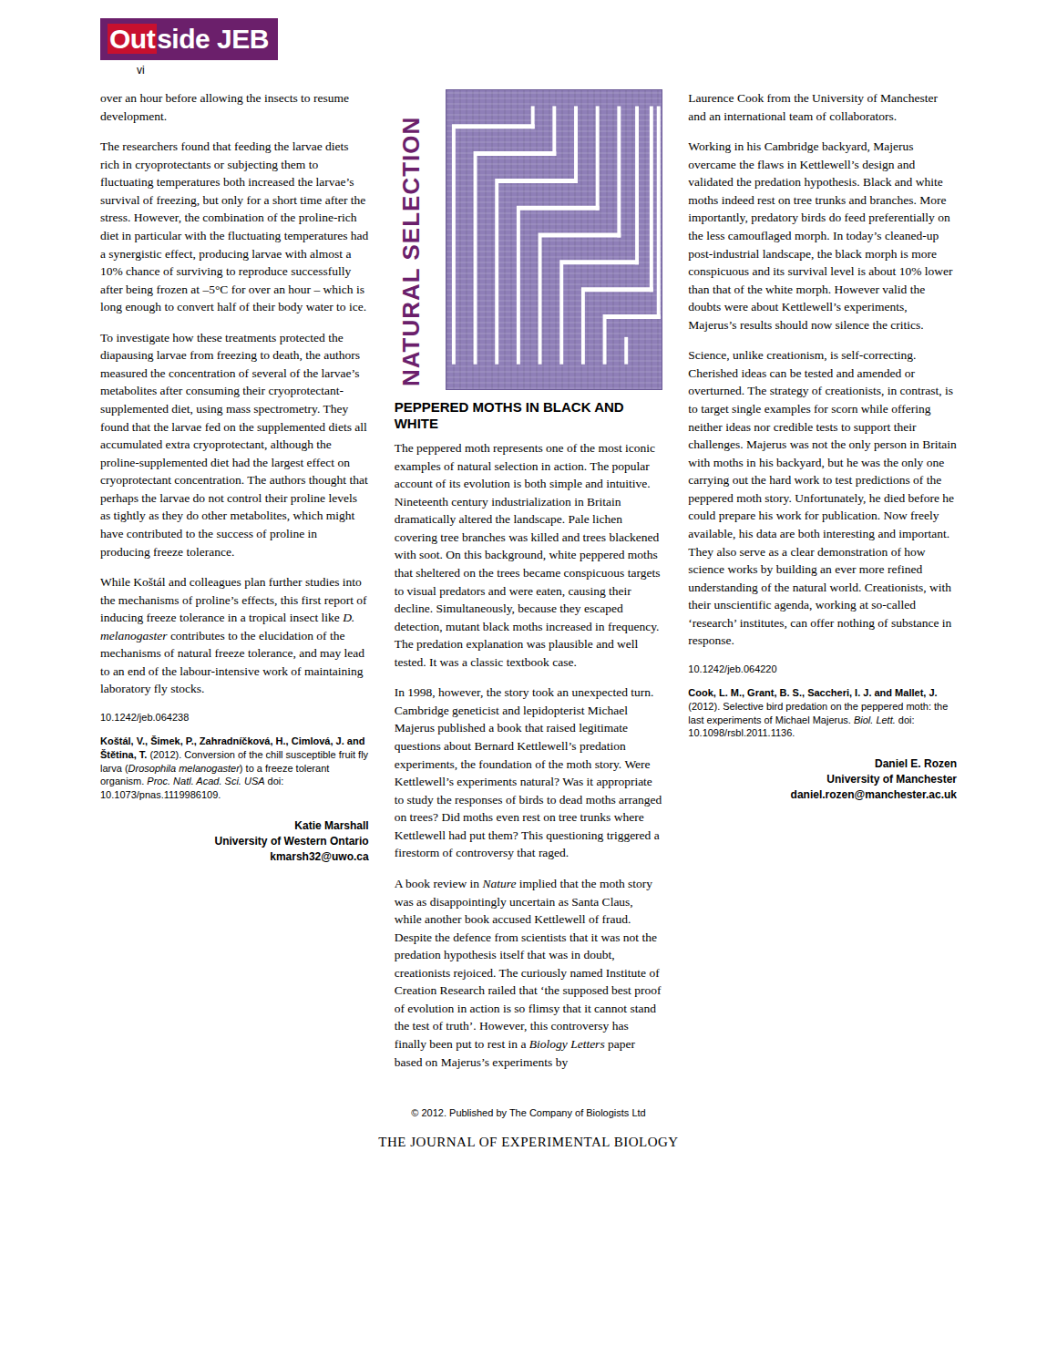Out side JEB
vi
over an hour before allowing the insects to resume development.
The researchers found that feeding the larvae diets rich in cryoprotectants or subjecting them to fluctuating temperatures both increased the larvae’s survival of freezing, but only for a short time after the stress. However, the combination of the proline-rich diet in particular with the fluctuating temperatures had a synergistic effect, producing larvae with almost a 10% chance of surviving to reproduce successfully after being frozen at –5°C for over an hour – which is long enough to convert half of their body water to ice.
To investigate how these treatments protected the diapausing larvae from freezing to death, the authors measured the concentration of several of the larvae’s metabolites after consuming their cryoprotectant-supplemented diet, using mass spectrometry. They found that the larvae fed on the supplemented diets all accumulated extra cryoprotectant, although the proline-supplemented diet had the largest effect on cryoprotectant concentration. The authors thought that perhaps the larvae do not control their proline levels as tightly as they do other metabolites, which might have contributed to the success of proline in producing freeze tolerance.
While Koštál and colleagues plan further studies into the mechanisms of proline’s effects, this first report of inducing freeze tolerance in a tropical insect like D. melanogaster contributes to the elucidation of the mechanisms of natural freeze tolerance, and may lead to an end of the labour-intensive work of maintaining laboratory fly stocks.
10.1242/jeb.064238
Koštál, V., Šimek, P., Zahradníčková, H., Cimlová, J. and Štětina, T. (2012). Conversion of the chill susceptible fruit fly larva (Drosophila melanogaster) to a freeze tolerant organism. Proc. Natl. Acad. Sci. USA doi: 10.1073/pnas.1119986109.
Katie Marshall
University of Western Ontario
kmarsh32@uwo.ca
NATURAL SELECTION
PEPPERED MOTHS IN BLACK AND WHITE
The peppered moth represents one of the most iconic examples of natural selection in action. The popular account of its evolution is both simple and intuitive. Nineteenth century industrialization in Britain dramatically altered the landscape. Pale lichen covering tree branches was killed and trees blackened with soot. On this background, white peppered moths that sheltered on the trees became conspicuous targets to visual predators and were eaten, causing their decline. Simultaneously, because they escaped detection, mutant black moths increased in frequency. The predation explanation was plausible and well tested. It was a classic textbook case.
In 1998, however, the story took an unexpected turn. Cambridge geneticist and lepidopterist Michael Majerus published a book that raised legitimate questions about Bernard Kettlewell’s predation experiments, the foundation of the moth story. Were Kettlewell’s experiments natural? Was it appropriate to study the responses of birds to dead moths arranged on trees? Did moths even rest on tree trunks where Kettlewell had put them? This questioning triggered a firestorm of controversy that raged.
A book review in Nature implied that the moth story was as disappointingly uncertain as Santa Claus, while another book accused Kettlewell of fraud. Despite the defence from scientists that it was not the predation hypothesis itself that was in doubt, creationists rejoiced. The curiously named Institute of Creation Research railed that ‘the supposed best proof of evolution in action is so flimsy that it cannot stand the test of truth’. However, this controversy has finally been put to rest in a Biology Letters paper based on Majerus’s experiments by
Laurence Cook from the University of Manchester and an international team of collaborators.
Working in his Cambridge backyard, Majerus overcame the flaws in Kettlewell’s design and validated the predation hypothesis. Black and white moths indeed rest on tree trunks and branches. More importantly, predatory birds do feed preferentially on the less camouflaged morph. In today’s cleaned-up post-industrial landscape, the black morph is more conspicuous and its survival level is about 10% lower than that of the white morph. However valid the doubts were about Kettlewell’s experiments, Majerus’s results should now silence the critics.
Science, unlike creationism, is self-correcting. Cherished ideas can be tested and amended or overturned. The strategy of creationists, in contrast, is to target single examples for scorn while offering neither ideas nor credible tests to support their challenges. Majerus was not the only person in Britain with moths in his backyard, but he was the only one carrying out the hard work to test predictions of the peppered moth story. Unfortunately, he died before he could prepare his work for publication. Now freely available, his data are both interesting and important. They also serve as a clear demonstration of how science works by building an ever more refined understanding of the natural world. Creationists, with their unscientific agenda, working at so-called ‘research’ institutes, can offer nothing of substance in response.
10.1242/jeb.064220
Cook, L. M., Grant, B. S., Saccheri, I. J. and Mallet, J. (2012). Selective bird predation on the peppered moth: the last experiments of Michael Majerus. Biol. Lett. doi: 10.1098/rsbl.2011.1136.
Daniel E. Rozen
University of Manchester
daniel.rozen@manchester.ac.uk
© 2012. Published by The Company of Biologists Ltd
THE JOURNAL OF EXPERIMENTAL BIOLOGY